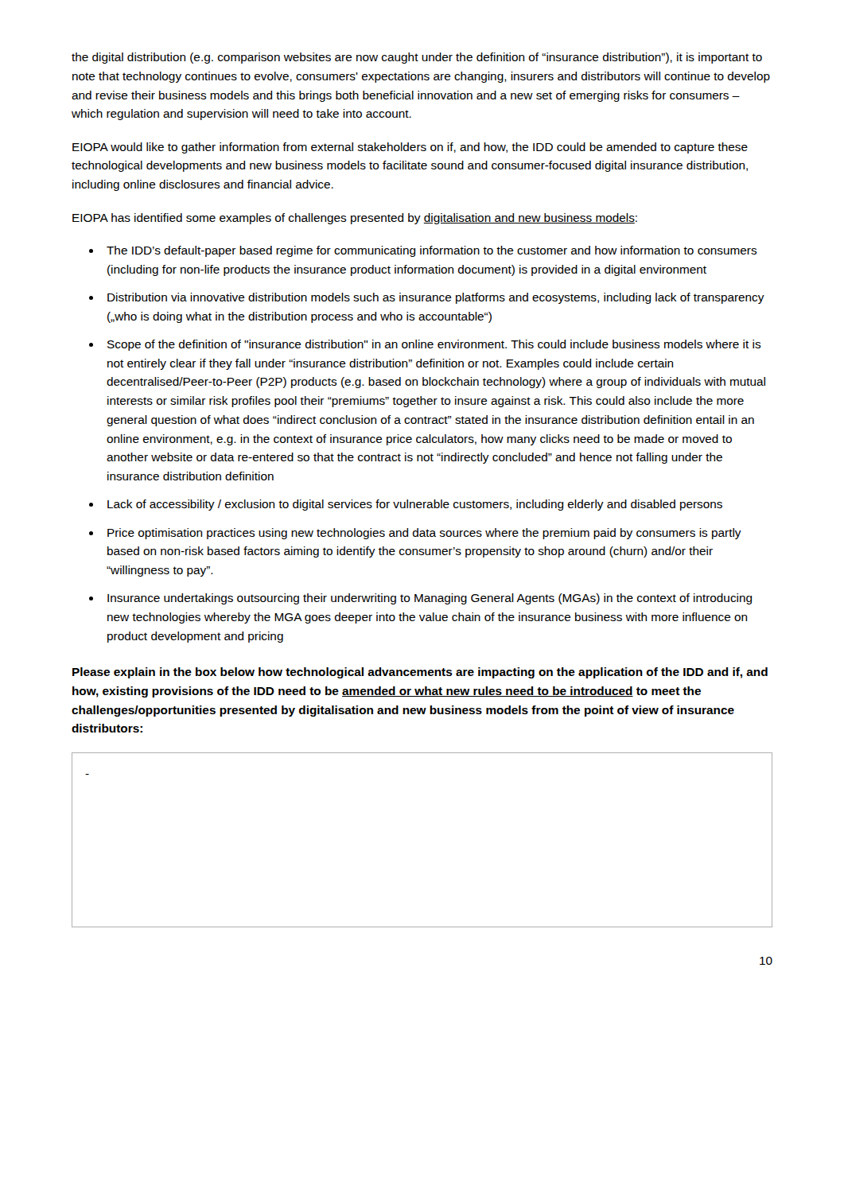the digital distribution (e.g. comparison websites are now caught under the definition of “insurance distribution”), it is important to note that technology continues to evolve, consumers' expectations are changing, insurers and distributors will continue to develop and revise their business models and this brings both beneficial innovation and a new set of emerging risks for consumers – which regulation and supervision will need to take into account.
EIOPA would like to gather information from external stakeholders on if, and how, the IDD could be amended to capture these technological developments and new business models to facilitate sound and consumer-focused digital insurance distribution, including online disclosures and financial advice.
EIOPA has identified some examples of challenges presented by digitalisation and new business models:
The IDD’s default-paper based regime for communicating information to the customer and how information to consumers (including for non-life products the insurance product information document) is provided in a digital environment
Distribution via innovative distribution models such as insurance platforms and ecosystems, including lack of transparency („who is doing what in the distribution process and who is accountable“)
Scope of the definition of "insurance distribution" in an online environment. This could include business models where it is not entirely clear if they fall under “insurance distribution” definition or not. Examples could include certain decentralised/Peer-to-Peer (P2P) products (e.g. based on blockchain technology) where a group of individuals with mutual interests or similar risk profiles pool their “premiums” together to insure against a risk. This could also include the more general question of what does “indirect conclusion of a contract” stated in the insurance distribution definition entail in an online environment, e.g. in the context of insurance price calculators, how many clicks need to be made or moved to another website or data re-entered so that the contract is not “indirectly concluded” and hence not falling under the insurance distribution definition
Lack of accessibility / exclusion to digital services for vulnerable customers, including elderly and disabled persons
Price optimisation practices using new technologies and data sources where the premium paid by consumers is partly based on non-risk based factors aiming to identify the consumer’s propensity to shop around (churn) and/or their “willingness to pay”.
Insurance undertakings outsourcing their underwriting to Managing General Agents (MGAs) in the context of introducing new technologies whereby the MGA goes deeper into the value chain of the insurance business with more influence on product development and pricing
Please explain in the box below how technological advancements are impacting on the application of the IDD and if, and how, existing provisions of the IDD need to be amended or what new rules need to be introduced to meet the challenges/opportunities presented by digitalisation and new business models from the point of view of insurance distributors:
-
10